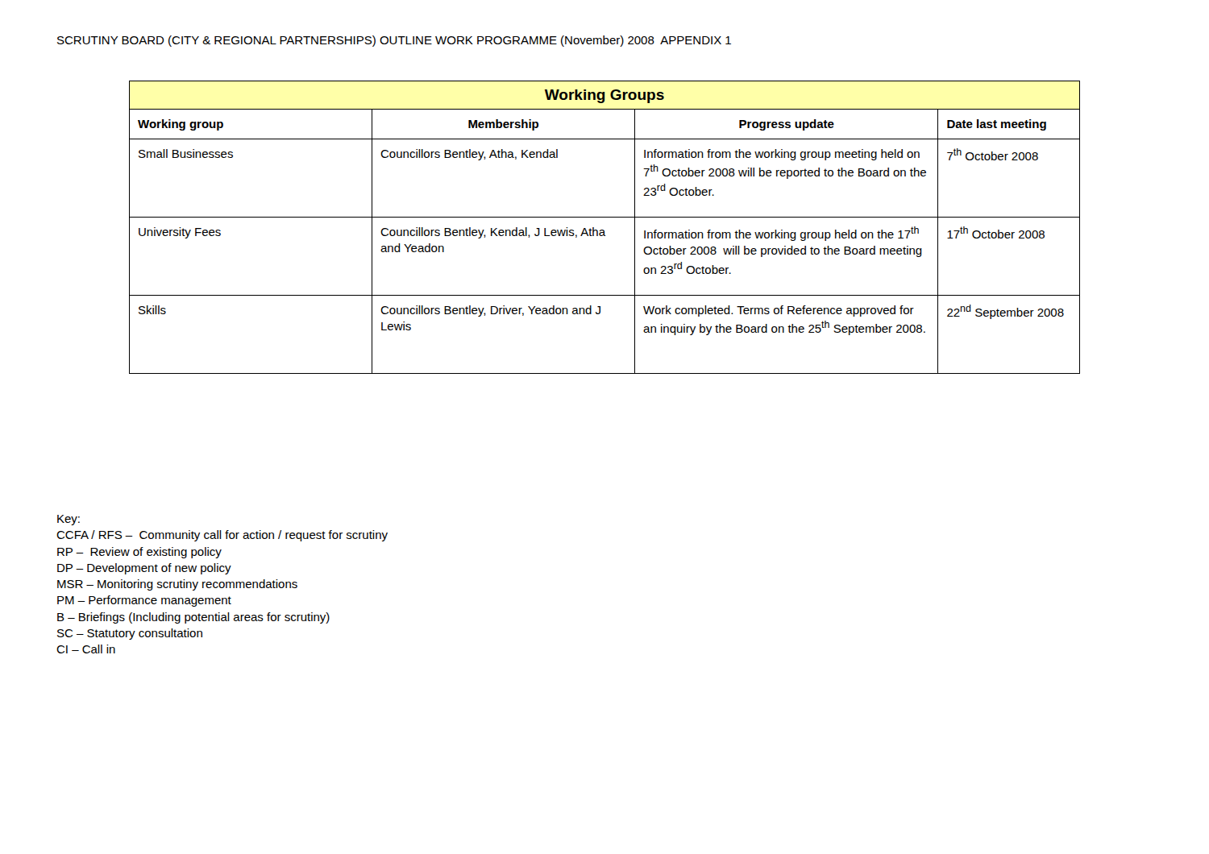SCRUTINY BOARD (CITY & REGIONAL PARTNERSHIPS) OUTLINE WORK PROGRAMME (November) 2008 APPENDIX 1
Working Groups
| Working group | Membership | Progress update | Date last meeting |
| --- | --- | --- | --- |
| Small Businesses | Councillors Bentley, Atha, Kendal | Information from the working group meeting held on 7 th October 2008 will be reported to the Board on the 23 rd October. | 7 th October 2008 |
| University Fees | Councillors Bentley, Kendal, J Lewis, Atha and Yeadon | Information from the working group held on the 17 th October 2008 will be provided to the Board meeting on 23 rd October. | 17 th October 2008 |
| Skills | Councillors Bentley, Driver, Yeadon and J Lewis | Work completed. Terms of Reference approved for an inquiry by the Board on the 25 th September 2008. | 22 nd September 2008 |
Key:
CCFA / RFS – Community call for action / request for scrutiny
RP – Review of existing policy
DP – Development of new policy
MSR – Monitoring scrutiny recommendations
PM – Performance management
B – Briefings (Including potential areas for scrutiny)
SC – Statutory consultation
CI – Call in